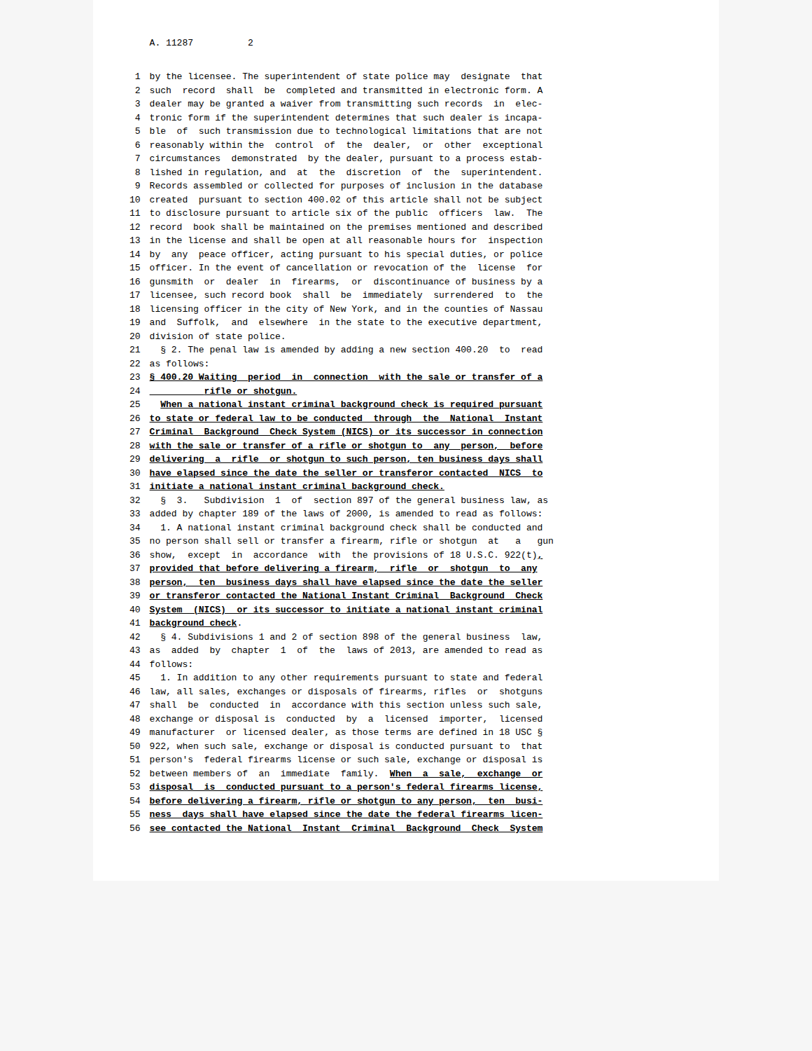A. 11287 2
by the licensee. The superintendent of state police may designate that
such record shall be completed and transmitted in electronic form. A
dealer may be granted a waiver from transmitting such records in elec-
tronic form if the superintendent determines that such dealer is incapa-
ble of such transmission due to technological limitations that are not
reasonably within the control of the dealer, or other exceptional
circumstances demonstrated by the dealer, pursuant to a process estab-
lished in regulation, and at the discretion of the superintendent.
Records assembled or collected for purposes of inclusion in the database
created pursuant to section 400.02 of this article shall not be subject
to disclosure pursuant to article six of the public officers law. The
record book shall be maintained on the premises mentioned and described
in the license and shall be open at all reasonable hours for inspection
by any peace officer, acting pursuant to his special duties, or police
officer. In the event of cancellation or revocation of the license for
gunsmith or dealer in firearms, or discontinuance of business by a
licensee, such record book shall be immediately surrendered to the
licensing officer in the city of New York, and in the counties of Nassau
and Suffolk, and elsewhere in the state to the executive department,
division of state police.
§ 2. The penal law is amended by adding a new section 400.20 to read
as follows:
§ 400.20 Waiting period in connection with the sale or transfer of a
rifle or shotgun.
When a national instant criminal background check is required pursuant
to state or federal law to be conducted through the National Instant
Criminal Background Check System (NICS) or its successor in connection
with the sale or transfer of a rifle or shotgun to any person, before
delivering a rifle or shotgun to such person, ten business days shall
have elapsed since the date the seller or transferor contacted NICS to
initiate a national instant criminal background check.
§ 3. Subdivision 1 of section 897 of the general business law, as
added by chapter 189 of the laws of 2000, is amended to read as follows:
1. A national instant criminal background check shall be conducted and
no person shall sell or transfer a firearm, rifle or shotgun at a gun
show, except in accordance with the provisions of 18 U.S.C. 922(t),
provided that before delivering a firearm, rifle or shotgun to any
person, ten business days shall have elapsed since the date the seller
or transferor contacted the National Instant Criminal Background Check
System (NICS) or its successor to initiate a national instant criminal
background check.
§ 4. Subdivisions 1 and 2 of section 898 of the general business law,
as added by chapter 1 of the laws of 2013, are amended to read as
follows:
1. In addition to any other requirements pursuant to state and federal
law, all sales, exchanges or disposals of firearms, rifles or shotguns
shall be conducted in accordance with this section unless such sale,
exchange or disposal is conducted by a licensed importer, licensed
manufacturer or licensed dealer, as those terms are defined in 18 USC §
922, when such sale, exchange or disposal is conducted pursuant to that
person's federal firearms license or such sale, exchange or disposal is
between members of an immediate family. When a sale, exchange or
disposal is conducted pursuant to a person's federal firearms license,
before delivering a firearm, rifle or shotgun to any person, ten busi-
ness days shall have elapsed since the date the federal firearms licen-
see contacted the National Instant Criminal Background Check System